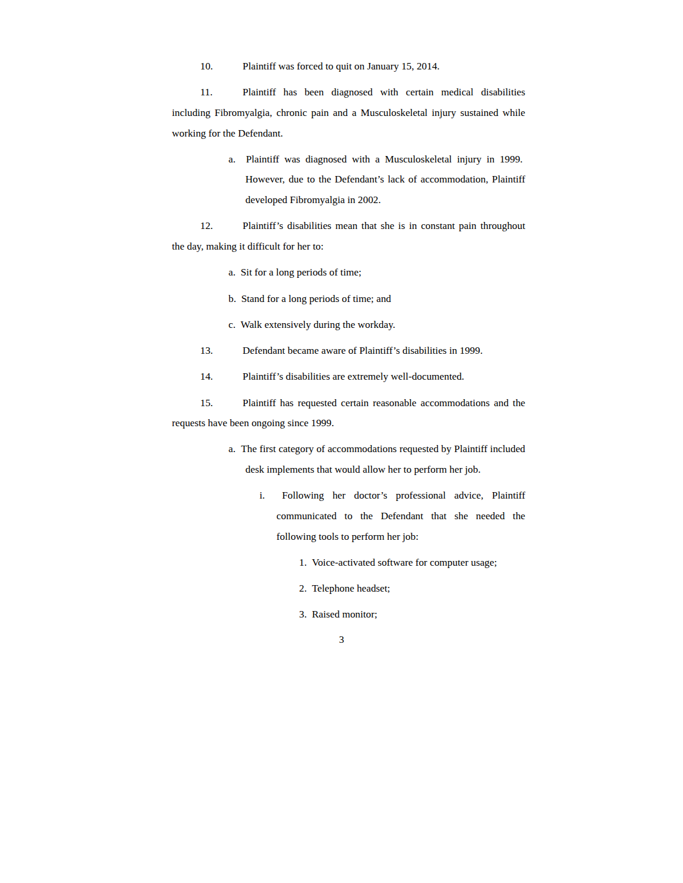10. Plaintiff was forced to quit on January 15, 2014.
11. Plaintiff has been diagnosed with certain medical disabilities including Fibromyalgia, chronic pain and a Musculoskeletal injury sustained while working for the Defendant.
a. Plaintiff was diagnosed with a Musculoskeletal injury in 1999. However, due to the Defendant’s lack of accommodation, Plaintiff developed Fibromyalgia in 2002.
12. Plaintiff’s disabilities mean that she is in constant pain throughout the day, making it difficult for her to:
a. Sit for a long periods of time;
b. Stand for a long periods of time; and
c. Walk extensively during the workday.
13. Defendant became aware of Plaintiff’s disabilities in 1999.
14. Plaintiff’s disabilities are extremely well-documented.
15. Plaintiff has requested certain reasonable accommodations and the requests have been ongoing since 1999.
a. The first category of accommodations requested by Plaintiff included desk implements that would allow her to perform her job.
i. Following her doctor’s professional advice, Plaintiff communicated to the Defendant that she needed the following tools to perform her job:
1. Voice-activated software for computer usage;
2. Telephone headset;
3. Raised monitor;
3